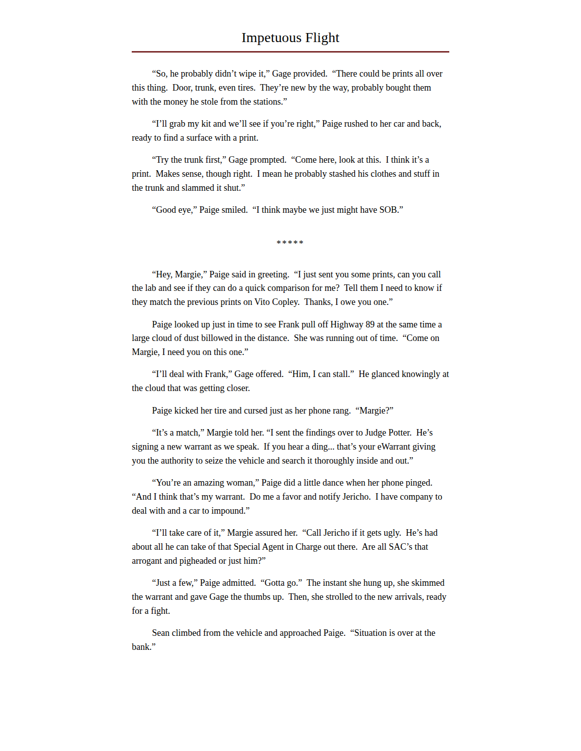Impetuous Flight
“So, he probably didn’t wipe it,” Gage provided. “There could be prints all over this thing. Door, trunk, even tires. They’re new by the way, probably bought them with the money he stole from the stations.”
“I’ll grab my kit and we’ll see if you’re right,” Paige rushed to her car and back, ready to find a surface with a print.
“Try the trunk first,” Gage prompted. “Come here, look at this. I think it’s a print. Makes sense, though right. I mean he probably stashed his clothes and stuff in the trunk and slammed it shut.”
“Good eye,” Paige smiled. “I think maybe we just might have SOB.”
*****
“Hey, Margie,” Paige said in greeting. “I just sent you some prints, can you call the lab and see if they can do a quick comparison for me? Tell them I need to know if they match the previous prints on Vito Copley. Thanks, I owe you one.”
Paige looked up just in time to see Frank pull off Highway 89 at the same time a large cloud of dust billowed in the distance. She was running out of time. “Come on Margie, I need you on this one.”
“I’ll deal with Frank,” Gage offered. “Him, I can stall.” He glanced knowingly at the cloud that was getting closer.
Paige kicked her tire and cursed just as her phone rang. “Margie?”
“It’s a match,” Margie told her. “I sent the findings over to Judge Potter. He’s signing a new warrant as we speak. If you hear a ding... that’s your eWarrant giving you the authority to seize the vehicle and search it thoroughly inside and out.”
“You’re an amazing woman,” Paige did a little dance when her phone pinged. “And I think that’s my warrant. Do me a favor and notify Jericho. I have company to deal with and a car to impound.”
“I’ll take care of it,” Margie assured her. “Call Jericho if it gets ugly. He’s had about all he can take of that Special Agent in Charge out there. Are all SAC’s that arrogant and pigheaded or just him?”
“Just a few,” Paige admitted. “Gotta go.” The instant she hung up, she skimmed the warrant and gave Gage the thumbs up. Then, she strolled to the new arrivals, ready for a fight.
Sean climbed from the vehicle and approached Paige. “Situation is over at the bank.”